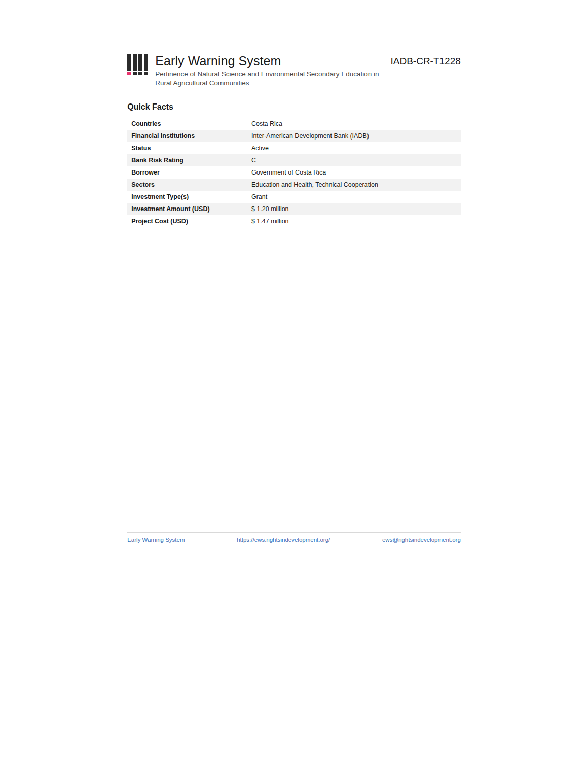Early Warning System
Pertinence of Natural Science and Environmental Secondary Education in Rural Agricultural Communities
IADB-CR-T1228
Quick Facts
| Countries | Costa Rica |
| Financial Institutions | Inter-American Development Bank (IADB) |
| Status | Active |
| Bank Risk Rating | C |
| Borrower | Government of Costa Rica |
| Sectors | Education and Health, Technical Cooperation |
| Investment Type(s) | Grant |
| Investment Amount (USD) | $ 1.20 million |
| Project Cost (USD) | $ 1.47 million |
Early Warning System
https://ews.rightsindevelopment.org/
ews@rightsindevelopment.org